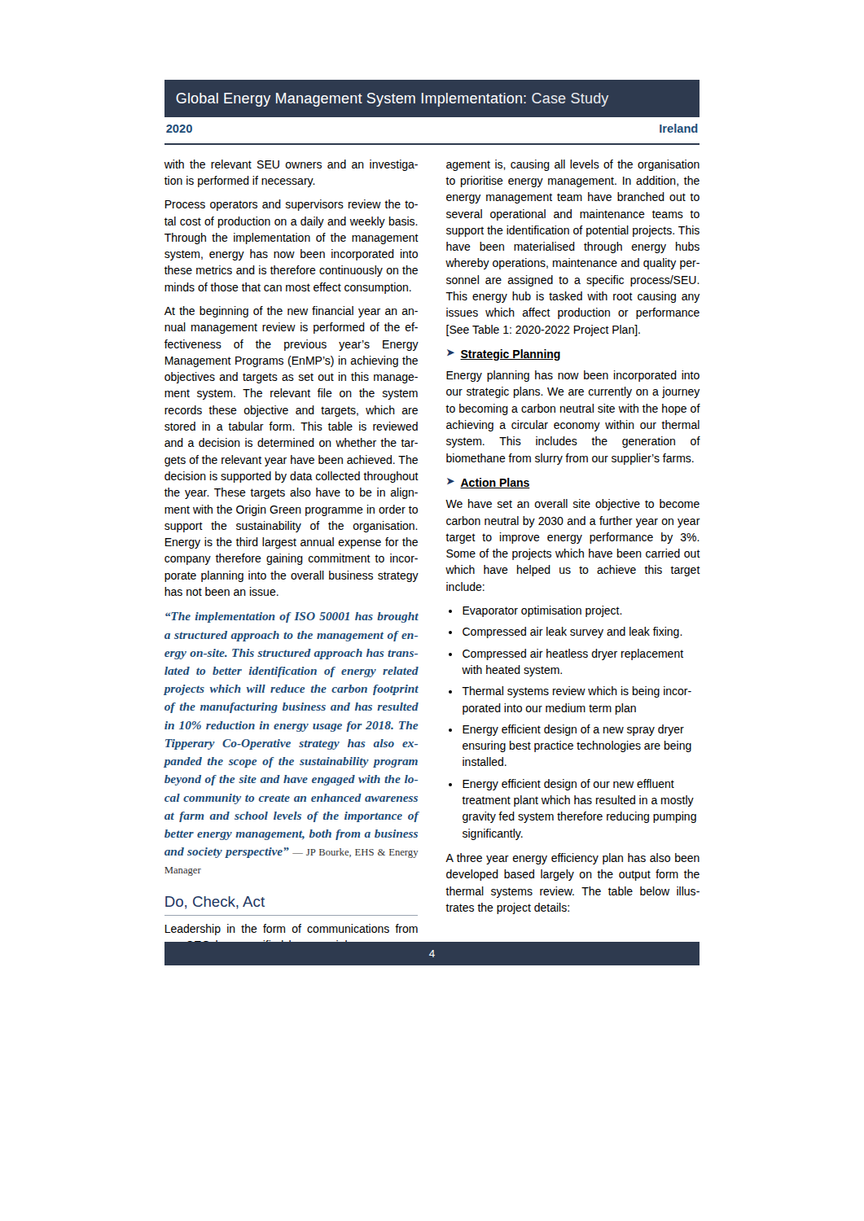Global Energy Management System Implementation: Case Study
2020 Ireland
with the relevant SEU owners and an investigation is performed if necessary.
Process operators and supervisors review the total cost of production on a daily and weekly basis. Through the implementation of the management system, energy has now been incorporated into these metrics and is therefore continuously on the minds of those that can most effect consumption.
At the beginning of the new financial year an annual management review is performed of the effectiveness of the previous year’s Energy Management Programs (EnMP’s) in achieving the objectives and targets as set out in this management system. The relevant file on the system records these objective and targets, which are stored in a tabular form. This table is reviewed and a decision is determined on whether the targets of the relevant year have been achieved. The decision is supported by data collected throughout the year. These targets also have to be in alignment with the Origin Green programme in order to support the sustainability of the organisation. Energy is the third largest annual expense for the company therefore gaining commitment to incorporate planning into the overall business strategy has not been an issue.
“The implementation of ISO 50001 has brought a structured approach to the management of energy on-site. This structured approach has translated to better identification of energy related projects which will reduce the carbon footprint of the manufacturing business and has resulted in 10% reduction in energy usage for 2018. The Tipperary Co-Operative strategy has also expanded the scope of the sustainability program beyond of the site and have engaged with the local community to create an enhanced awareness at farm and school levels of the importance of better energy management, both from a business and society perspective” — JP Bourke, EHS & Energy Manager
Do, Check, Act
Leadership in the form of communications from our CEO has specified how crucial energy management is, causing all levels of the organisation to prioritise energy management. In addition, the energy management team have branched out to several operational and maintenance teams to support the identification of potential projects. This have been materialised through energy hubs whereby operations, maintenance and quality personnel are assigned to a specific process/SEU. This energy hub is tasked with root causing any issues which affect production or performance [See Table 1: 2020-2022 Project Plan].
Strategic Planning
Energy planning has now been incorporated into our strategic plans. We are currently on a journey to becoming a carbon neutral site with the hope of achieving a circular economy within our thermal system. This includes the generation of biomethane from slurry from our supplier’s farms.
Action Plans
We have set an overall site objective to become carbon neutral by 2030 and a further year on year target to improve energy performance by 3%. Some of the projects which have been carried out which have helped us to achieve this target include:
Evaporator optimisation project.
Compressed air leak survey and leak fixing.
Compressed air heatless dryer replacement with heated system.
Thermal systems review which is being incorporated into our medium term plan
Energy efficient design of a new spray dryer ensuring best practice technologies are being installed.
Energy efficient design of our new effluent treatment plant which has resulted in a mostly gravity fed system therefore reducing pumping significantly.
A three year energy efficiency plan has also been developed based largely on the output form the thermal systems review. The table below illustrates the project details:
4